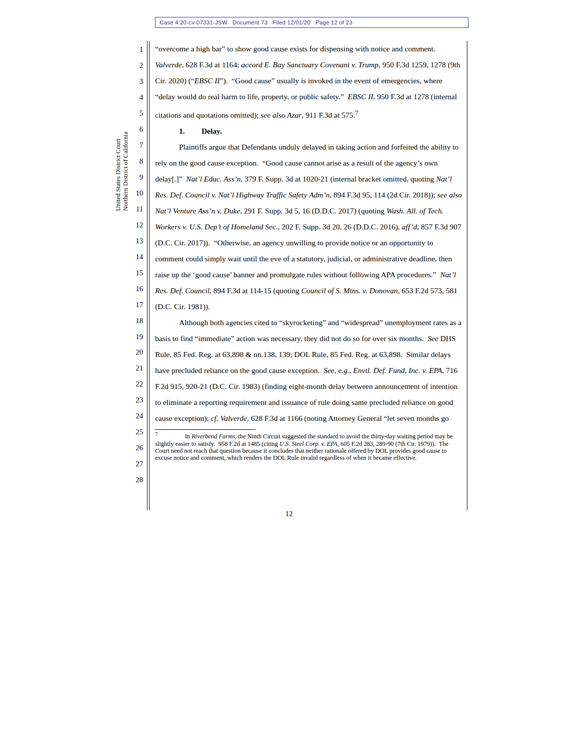Case 4:20-cv-07331-JSW Document 73 Filed 12/01/20 Page 12 of 23
1
2
3
4
5
6
7
8
9
10
11
12
13
14
15
16
17
18
19
20
21
22
23
24
25
26
27
28
United States District Court
Northern District of California
“overcome a high bar” to show good cause exists for dispensing with notice and comment. Valverde, 628 F.3d at 1164; accord E. Bay Sanctuary Covenant v. Trump, 950 F.3d 1259, 1278 (9th Cir. 2020) (“EBSC II”). “Good cause” usually is invoked in the event of emergencies, where “delay would do real harm to life, property, or public safety.” EBSC II, 950 F.3d at 1278 (internal citations and quotations omitted); see also Azar, 911 F.3d at 575.7
1. Delay.
Plaintiffs argue that Defendants unduly delayed in taking action and forfeited the ability to rely on the good cause exception. “Good cause cannot arise as a result of the agency’s own delay[.]” Nat’l Educ. Ass’n, 379 F. Supp. 3d at 1020-21 (internal bracket omitted, quoting Nat’l Res. Def. Council v. Nat’l Highway Traffic Safety Adm’n, 894 F.3d 95, 114 (2d Cir. 2018)); see also Nat’l Venture Ass’n v. Duke, 291 F. Supp. 3d 5, 16 (D.D.C. 2017) (quoting Wash. All. of Tech. Workers v. U.S. Dep’t of Homeland Sec., 202 F. Supp. 3d 20, 26 (D.D.C. 2016), aff’d, 857 F.3d 907 (D.C. Cir. 2017)). “Otherwise, an agency unwilling to provide notice or an opportunity to comment could simply wait until the eve of a statutory, judicial, or administrative deadline, then raise up the ‘good cause’ banner and promulgate rules without following APA procedures.” Nat’l Res. Def. Council, 894 F.3d at 114-15 (quoting Council of S. Mtns. v. Donovan, 653 F.2d 573, 581 (D.C. Cir. 1981)).
Although both agencies cited to “skyrocketing” and “widespread” unemployment rates as a basis to find “immediate” action was necessary, they did not do so for over six months. See DHS Rule, 85 Fed. Reg. at 63,898 & nn.138, 139; DOL Rule, 85 Fed. Reg. at 63,898. Similar delays have precluded reliance on the good cause exception. See, e.g., Envtl. Def. Fund, Inc. v. EPA, 716 F.2d 915, 920-21 (D.C. Cir. 1983) (finding eight-month delay between announcement of intention to eliminate a reporting requirement and issuance of rule doing same precluded reliance on good cause exception); cf. Valverde, 628 F.3d at 1166 (noting Attorney General “let seven months go
7 In Riverbend Farms, the Ninth Circuit suggested the standard to avoid the thirty-day waiting period may be slightly easier to satisfy. 958 F.2d at 1485 (citing U.S. Steel Corp. v. EPA, 605 F.2d 283, 289-90 (7th Cir. 1979)). The Court need not reach that question because it concludes that neither rationale offered by DOL provides good cause to excuse notice and comment, which renders the DOL Rule invalid regardless of when it became effective.
12